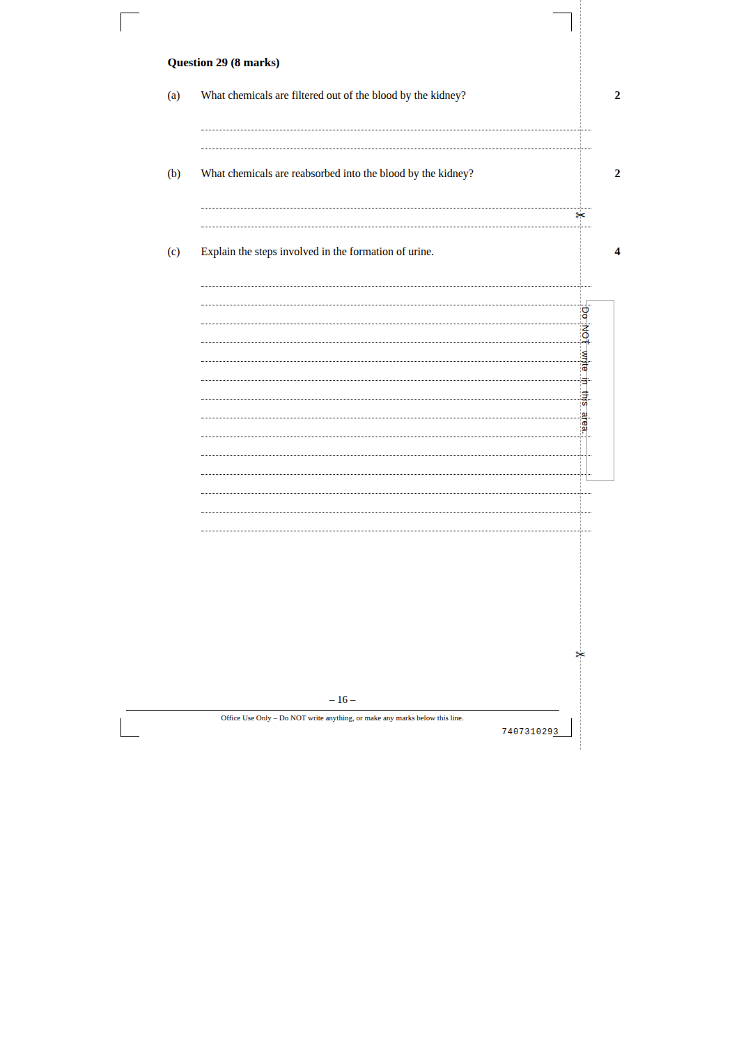✂
✂
Do NOT write in this area.
Question 29 (8 marks)
(a)
What chemicals are filtered out of the blood by the kidney?
2
(b)
What chemicals are reabsorbed into the blood by the kidney?
2
(c)
Explain the steps involved in the formation of urine.
4
– 16 –
Office Use Only – Do NOT write anything, or make any marks below this line.
7407310293